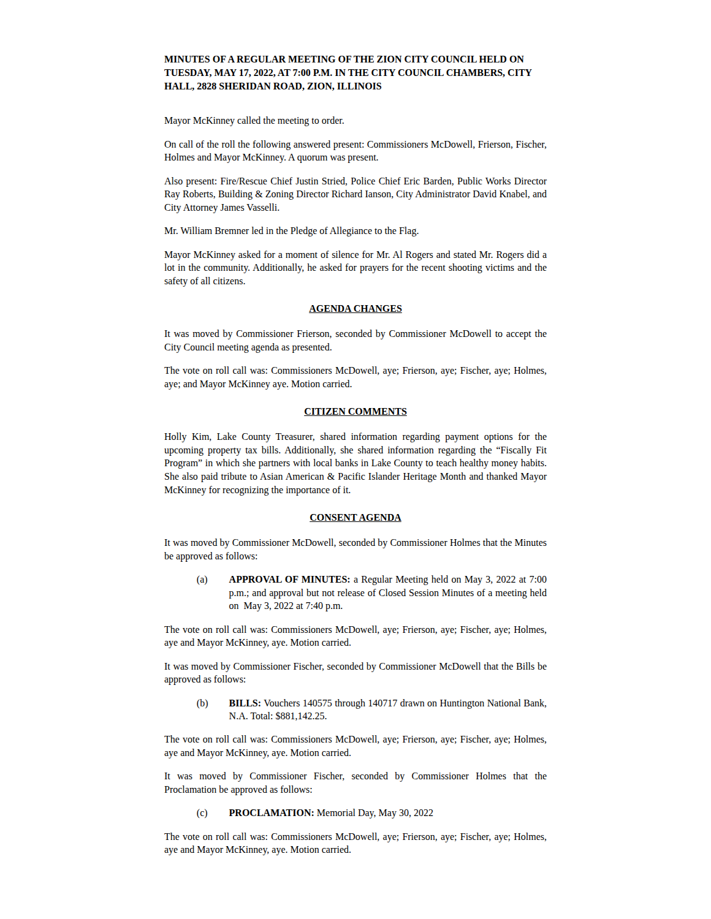Minutes of a regular meeting of the Zion City Council held on Tuesday, May 17, 2022, at 7:00 p.m. in the City Council Chambers, City Hall, 2828 Sheridan Road, Zion, Illinois
Mayor McKinney called the meeting to order.
On call of the roll the following answered present: Commissioners McDowell, Frierson, Fischer, Holmes and Mayor McKinney. A quorum was present.
Also present: Fire/Rescue Chief Justin Stried, Police Chief Eric Barden, Public Works Director Ray Roberts, Building & Zoning Director Richard Ianson, City Administrator David Knabel, and City Attorney James Vasselli.
Mr. William Bremner led in the Pledge of Allegiance to the Flag.
Mayor McKinney asked for a moment of silence for Mr. Al Rogers and stated Mr. Rogers did a lot in the community. Additionally, he asked for prayers for the recent shooting victims and the safety of all citizens.
Agenda Changes
It was moved by Commissioner Frierson, seconded by Commissioner McDowell to accept the City Council meeting agenda as presented.
The vote on roll call was: Commissioners McDowell, aye; Frierson, aye; Fischer, aye; Holmes, aye; and Mayor McKinney aye. Motion carried.
Citizen Comments
Holly Kim, Lake County Treasurer, shared information regarding payment options for the upcoming property tax bills. Additionally, she shared information regarding the “Fiscally Fit Program” in which she partners with local banks in Lake County to teach healthy money habits. She also paid tribute to Asian American & Pacific Islander Heritage Month and thanked Mayor McKinney for recognizing the importance of it.
Consent Agenda
It was moved by Commissioner McDowell, seconded by Commissioner Holmes that the Minutes be approved as follows:
(a)
APPROVAL OF MINUTES: a Regular Meeting held on May 3, 2022 at 7:00 p.m.; and approval but not release of Closed Session Minutes of a meeting held on May 3, 2022 at 7:40 p.m.
The vote on roll call was: Commissioners McDowell, aye; Frierson, aye; Fischer, aye; Holmes, aye and Mayor McKinney, aye. Motion carried.
It was moved by Commissioner Fischer, seconded by Commissioner McDowell that the Bills be approved as follows:
(b)
BILLS: Vouchers 140575 through 140717 drawn on Huntington National Bank, N.A. Total: $881,142.25.
The vote on roll call was: Commissioners McDowell, aye; Frierson, aye; Fischer, aye; Holmes, aye and Mayor McKinney, aye. Motion carried.
It was moved by Commissioner Fischer, seconded by Commissioner Holmes that the Proclamation be approved as follows:
(c)
PROCLAMATION: Memorial Day, May 30, 2022
The vote on roll call was: Commissioners McDowell, aye; Frierson, aye; Fischer, aye; Holmes, aye and Mayor McKinney, aye. Motion carried.